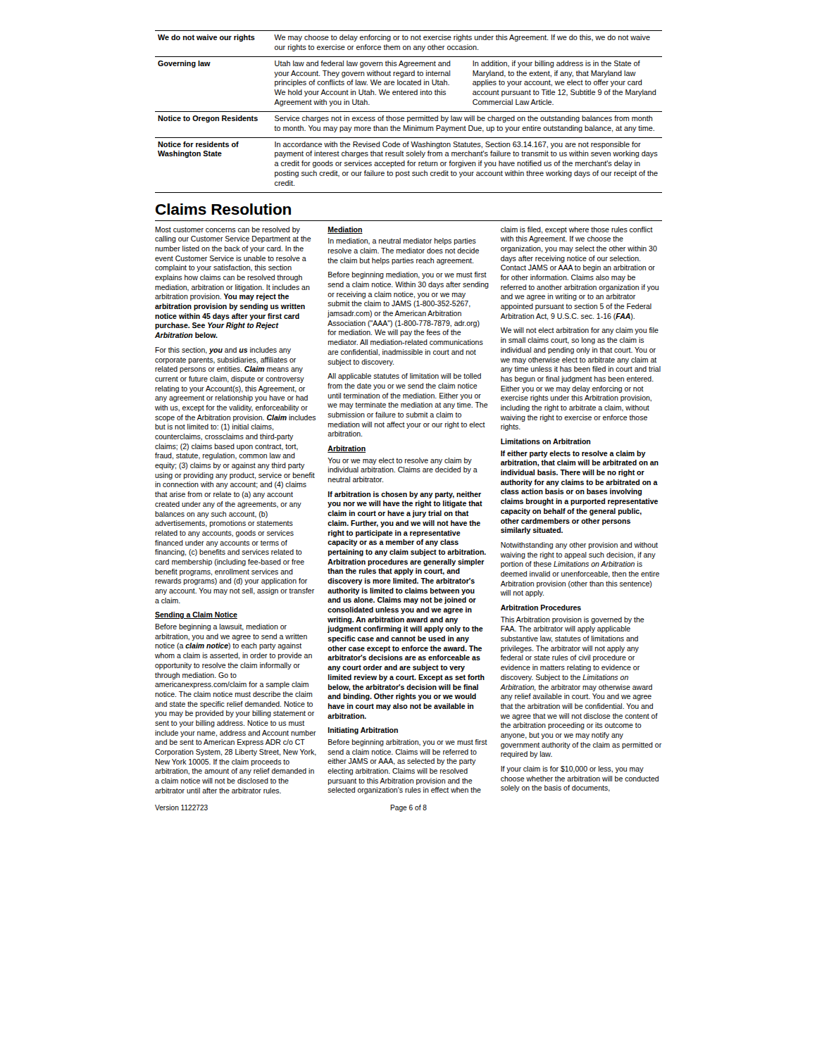| We do not waive our rights | We may choose to delay enforcing or to not exercise rights under this Agreement. If we do this, we do not waive our rights to exercise or enforce them on any other occasion. |
| Governing law | Utah law and federal law govern this Agreement and your Account. They govern without regard to internal principles of conflicts of law. We are located in Utah. We hold your Account in Utah. We entered into this Agreement with you in Utah. In addition, if your billing address is in the State of Maryland, to the extent, if any, that Maryland law applies to your account, we elect to offer your card account pursuant to Title 12, Subtitle 9 of the Maryland Commercial Law Article. |
| Notice to Oregon Residents | Service charges not in excess of those permitted by law will be charged on the outstanding balances from month to month. You may pay more than the Minimum Payment Due, up to your entire outstanding balance, at any time. |
| Notice for residents of Washington State | In accordance with the Revised Code of Washington Statutes, Section 63.14.167, you are not responsible for payment of interest charges that result solely from a merchant's failure to transmit to us within seven working days a credit for goods or services accepted for return or forgiven if you have notified us of the merchant's delay in posting such credit, or our failure to post such credit to your account within three working days of our receipt of the credit. |
Claims Resolution
Most customer concerns can be resolved by calling our Customer Service Department at the number listed on the back of your card. In the event Customer Service is unable to resolve a complaint to your satisfaction, this section explains how claims can be resolved through mediation, arbitration or litigation. It includes an arbitration provision. You may reject the arbitration provision by sending us written notice within 45 days after your first card purchase. See Your Right to Reject Arbitration below.
For this section, you and us includes any corporate parents, subsidiaries, affiliates or related persons or entities. Claim means any current or future claim, dispute or controversy relating to your Account(s), this Agreement, or any agreement or relationship you have or had with us, except for the validity, enforceability or scope of the Arbitration provision. Claim includes but is not limited to: (1) initial claims, counterclaims, crossclaims and third-party claims; (2) claims based upon contract, tort, fraud, statute, regulation, common law and equity; (3) claims by or against any third party using or providing any product, service or benefit in connection with any account; and (4) claims that arise from or relate to (a) any account created under any of the agreements, or any balances on any such account, (b) advertisements, promotions or statements related to any accounts, goods or services financed under any accounts or terms of financing, (c) benefits and services related to card membership (including fee-based or free benefit programs, enrollment services and rewards programs) and (d) your application for any account. You may not sell, assign or transfer a claim.
Sending a Claim Notice
Before beginning a lawsuit, mediation or arbitration, you and we agree to send a written notice (a claim notice) to each party against whom a claim is asserted, in order to provide an opportunity to resolve the claim informally or through mediation. Go to americanexpress.com/claim for a sample claim notice. The claim notice must describe the claim and state the specific relief demanded. Notice to you may be provided by your billing statement or sent to your billing address. Notice to us must include your name, address and Account number and be sent to American Express ADR c/o CT Corporation System, 28 Liberty Street, New York, New York 10005. If the claim proceeds to arbitration, the amount of any relief demanded in a claim notice will not be disclosed to the arbitrator until after the arbitrator rules.
Mediation
In mediation, a neutral mediator helps parties resolve a claim. The mediator does not decide the claim but helps parties reach agreement.
Before beginning mediation, you or we must first send a claim notice. Within 30 days after sending or receiving a claim notice, you or we may submit the claim to JAMS (1-800-352-5267, jamsadr.com) or the American Arbitration Association ("AAA") (1-800-778-7879, adr.org) for mediation. We will pay the fees of the mediator. All mediation-related communications are confidential, inadmissible in court and not subject to discovery.
All applicable statutes of limitation will be tolled from the date you or we send the claim notice until termination of the mediation. Either you or we may terminate the mediation at any time. The submission or failure to submit a claim to mediation will not affect your or our right to elect arbitration.
Arbitration
You or we may elect to resolve any claim by individual arbitration. Claims are decided by a neutral arbitrator.
If arbitration is chosen by any party, neither you nor we will have the right to litigate that claim in court or have a jury trial on that claim. Further, you and we will not have the right to participate in a representative capacity or as a member of any class pertaining to any claim subject to arbitration. Arbitration procedures are generally simpler than the rules that apply in court, and discovery is more limited. The arbitrator's authority is limited to claims between you and us alone. Claims may not be joined or consolidated unless you and we agree in writing. An arbitration award and any judgment confirming it will apply only to the specific case and cannot be used in any other case except to enforce the award. The arbitrator's decisions are as enforceable as any court order and are subject to very limited review by a court. Except as set forth below, the arbitrator's decision will be final and binding. Other rights you or we would have in court may also not be available in arbitration.
Initiating Arbitration
Before beginning arbitration, you or we must first send a claim notice. Claims will be referred to either JAMS or AAA, as selected by the party electing arbitration. Claims will be resolved pursuant to this Arbitration provision and the selected organization's rules in effect when the claim is filed, except where those rules conflict with this Agreement. If we choose the organization, you may select the other within 30 days after receiving notice of our selection. Contact JAMS or AAA to begin an arbitration or for other information. Claims also may be referred to another arbitration organization if you and we agree in writing or to an arbitrator appointed pursuant to section 5 of the Federal Arbitration Act, 9 U.S.C. sec. 1-16 (FAA).
We will not elect arbitration for any claim you file in small claims court, so long as the claim is individual and pending only in that court. You or we may otherwise elect to arbitrate any claim at any time unless it has been filed in court and trial has begun or final judgment has been entered. Either you or we may delay enforcing or not exercise rights under this Arbitration provision, including the right to arbitrate a claim, without waiving the right to exercise or enforce those rights.
Limitations on Arbitration
If either party elects to resolve a claim by arbitration, that claim will be arbitrated on an individual basis. There will be no right or authority for any claims to be arbitrated on a class action basis or on bases involving claims brought in a purported representative capacity on behalf of the general public, other cardmembers or other persons similarly situated.
Notwithstanding any other provision and without waiving the right to appeal such decision, if any portion of these Limitations on Arbitration is deemed invalid or unenforceable, then the entire Arbitration provision (other than this sentence) will not apply.
Arbitration Procedures
This Arbitration provision is governed by the FAA. The arbitrator will apply applicable substantive law, statutes of limitations and privileges. The arbitrator will not apply any federal or state rules of civil procedure or evidence in matters relating to evidence or discovery. Subject to the Limitations on Arbitration, the arbitrator may otherwise award any relief available in court. You and we agree that the arbitration will be confidential. You and we agree that we will not disclose the content of the arbitration proceeding or its outcome to anyone, but you or we may notify any government authority of the claim as permitted or required by law.
If your claim is for $10,000 or less, you may choose whether the arbitration will be conducted solely on the basis of documents,
Version 1122723
Page 6 of 8